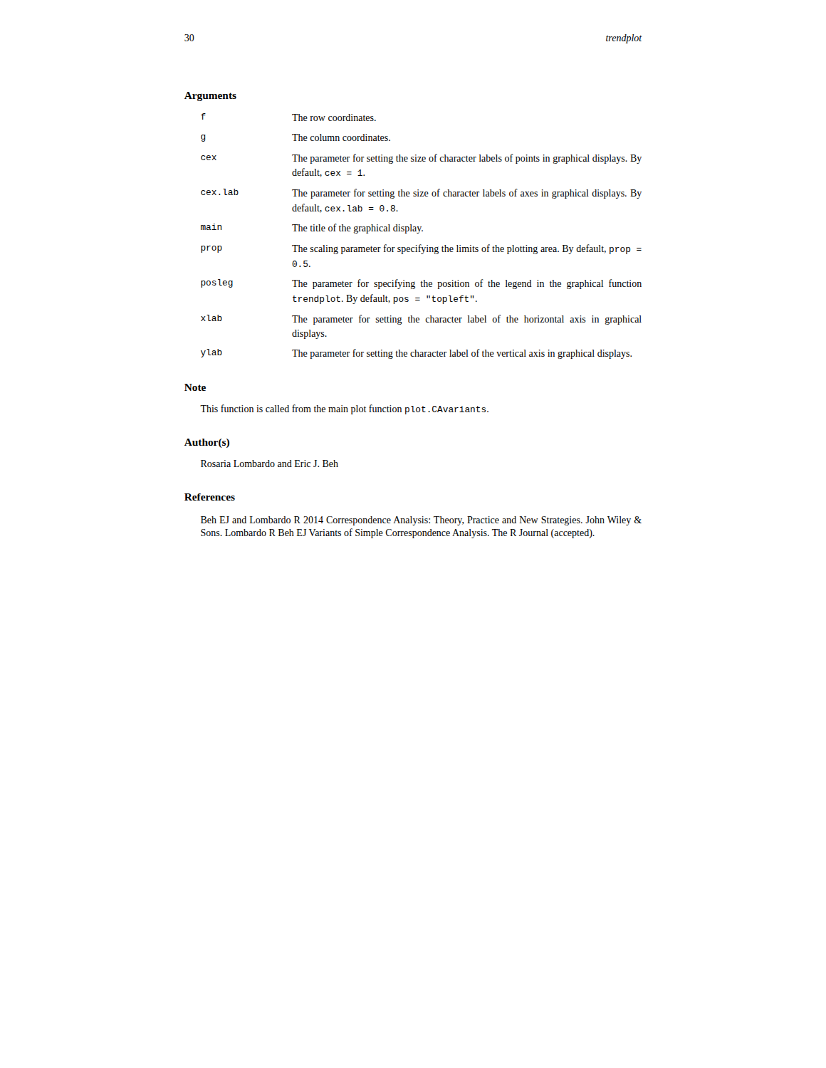30 trendplot
Arguments
f
The row coordinates.
g
The column coordinates.
cex
The parameter for setting the size of character labels of points in graphical displays. By default, cex = 1.
cex.lab
The parameter for setting the size of character labels of axes in graphical displays. By default, cex.lab = 0.8.
main
The title of the graphical display.
prop
The scaling parameter for specifying the limits of the plotting area. By default, prop = 0.5.
posleg
The parameter for specifying the position of the legend in the graphical function trendplot. By default, pos = "topleft".
xlab
The parameter for setting the character label of the horizontal axis in graphical displays.
ylab
The parameter for setting the character label of the vertical axis in graphical displays.
Note
This function is called from the main plot function plot.CAvariants.
Author(s)
Rosaria Lombardo and Eric J. Beh
References
Beh EJ and Lombardo R 2014 Correspondence Analysis: Theory, Practice and New Strategies. John Wiley & Sons. Lombardo R Beh EJ Variants of Simple Correspondence Analysis. The R Journal (accepted).